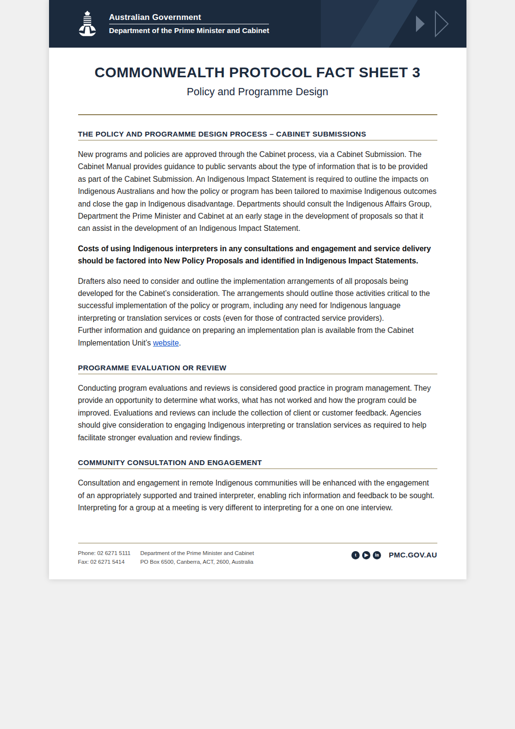Australian Government Department of the Prime Minister and Cabinet
Commonwealth Protocol Fact Sheet 3
Policy and Programme Design
The policy and programme design process – Cabinet submissions
New programs and policies are approved through the Cabinet process, via a Cabinet Submission. The Cabinet Manual provides guidance to public servants about the type of information that is to be provided as part of the Cabinet Submission. An Indigenous Impact Statement is required to outline the impacts on Indigenous Australians and how the policy or program has been tailored to maximise Indigenous outcomes and close the gap in Indigenous disadvantage. Departments should consult the Indigenous Affairs Group, Department the Prime Minister and Cabinet at an early stage in the development of proposals so that it can assist in the development of an Indigenous Impact Statement.
Costs of using Indigenous interpreters in any consultations and engagement and service delivery should be factored into New Policy Proposals and identified in Indigenous Impact Statements.
Drafters also need to consider and outline the implementation arrangements of all proposals being developed for the Cabinet’s consideration. The arrangements should outline those activities critical to the successful implementation of the policy or program, including any need for Indigenous language interpreting or translation services or costs (even for those of contracted service providers).
Further information and guidance on preparing an implementation plan is available from the Cabinet Implementation Unit’s website.
Programme evaluation or review
Conducting program evaluations and reviews is considered good practice in program management. They provide an opportunity to determine what works, what has not worked and how the program could be improved. Evaluations and reviews can include the collection of client or customer feedback. Agencies should give consideration to engaging Indigenous interpreting or translation services as required to help facilitate stronger evaluation and review findings.
Community consultation and engagement
Consultation and engagement in remote Indigenous communities will be enhanced with the engagement of an appropriately supported and trained interpreter, enabling rich information and feedback to be sought. Interpreting for a group at a meeting is very different to interpreting for a one on one interview.
Phone: 02 6271 5111
Fax: 02 6271 5414
Department of the Prime Minister and Cabinet
PO Box 6500, Canberra, ACT, 2600, Australia
t▶in
PMC.GOV.AU